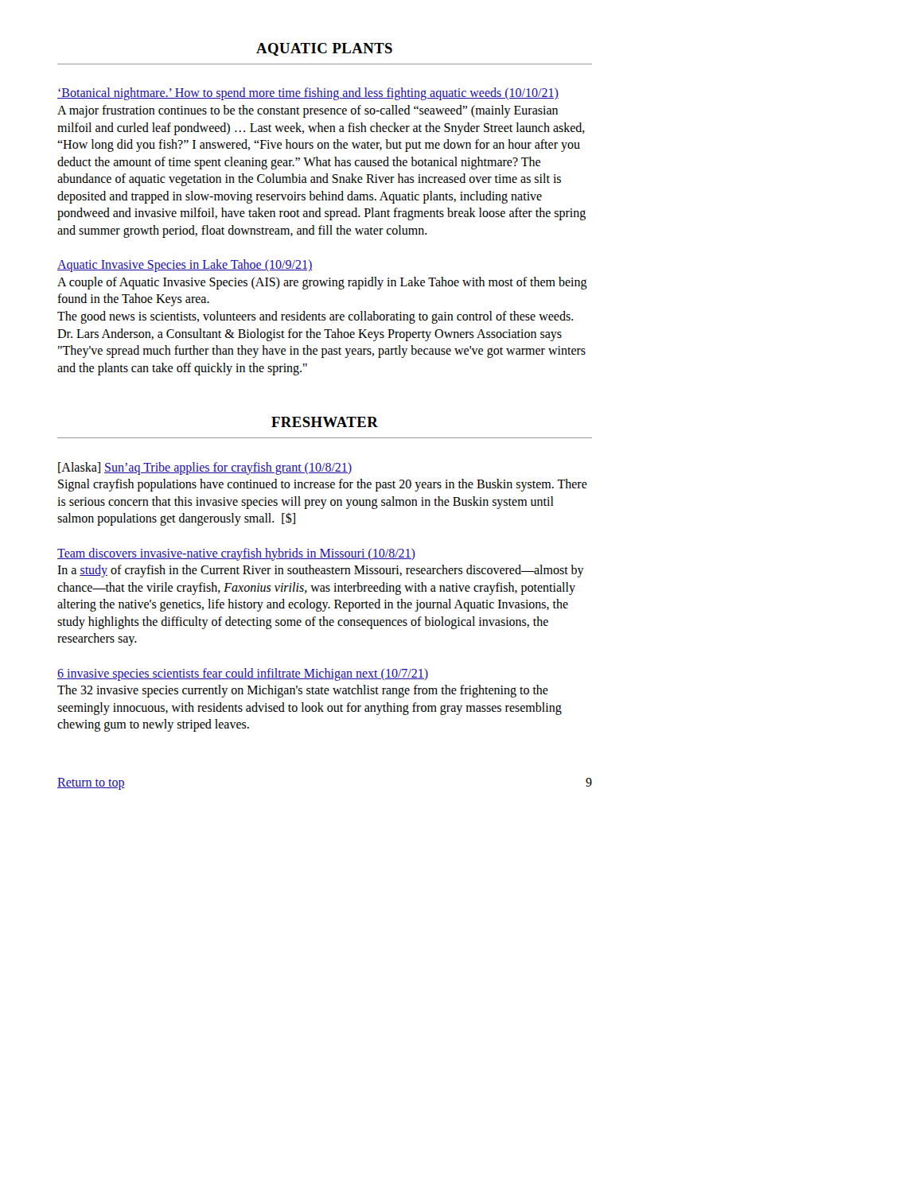AQUATIC PLANTS
‘Botanical nightmare.’ How to spend more time fishing and less fighting aquatic weeds (10/10/21)
A major frustration continues to be the constant presence of so-called “seaweed” (mainly Eurasian milfoil and curled leaf pondweed) … Last week, when a fish checker at the Snyder Street launch asked, “How long did you fish?” I answered, “Five hours on the water, but put me down for an hour after you deduct the amount of time spent cleaning gear.” What has caused the botanical nightmare? The abundance of aquatic vegetation in the Columbia and Snake River has increased over time as silt is deposited and trapped in slow-moving reservoirs behind dams. Aquatic plants, including native pondweed and invasive milfoil, have taken root and spread. Plant fragments break loose after the spring and summer growth period, float downstream, and fill the water column.
Aquatic Invasive Species in Lake Tahoe (10/9/21)
A couple of Aquatic Invasive Species (AIS) are growing rapidly in Lake Tahoe with most of them being found in the Tahoe Keys area.
The good news is scientists, volunteers and residents are collaborating to gain control of these weeds.
Dr. Lars Anderson, a Consultant & Biologist for the Tahoe Keys Property Owners Association says "They've spread much further than they have in the past years, partly because we've got warmer winters and the plants can take off quickly in the spring."
FRESHWATER
[Alaska] Sun’aq Tribe applies for crayfish grant (10/8/21)
Signal crayfish populations have continued to increase for the past 20 years in the Buskin system. There is serious concern that this invasive species will prey on young salmon in the Buskin system until salmon populations get dangerously small. [$]
Team discovers invasive-native crayfish hybrids in Missouri (10/8/21)
In a study of crayfish in the Current River in southeastern Missouri, researchers discovered—almost by chance—that the virile crayfish, Faxonius virilis, was interbreeding with a native crayfish, potentially altering the native's genetics, life history and ecology. Reported in the journal Aquatic Invasions, the study highlights the difficulty of detecting some of the consequences of biological invasions, the researchers say.
6 invasive species scientists fear could infiltrate Michigan next (10/7/21)
The 32 invasive species currently on Michigan's state watchlist range from the frightening to the seemingly innocuous, with residents advised to look out for anything from gray masses resembling chewing gum to newly striped leaves.
Return to top 9